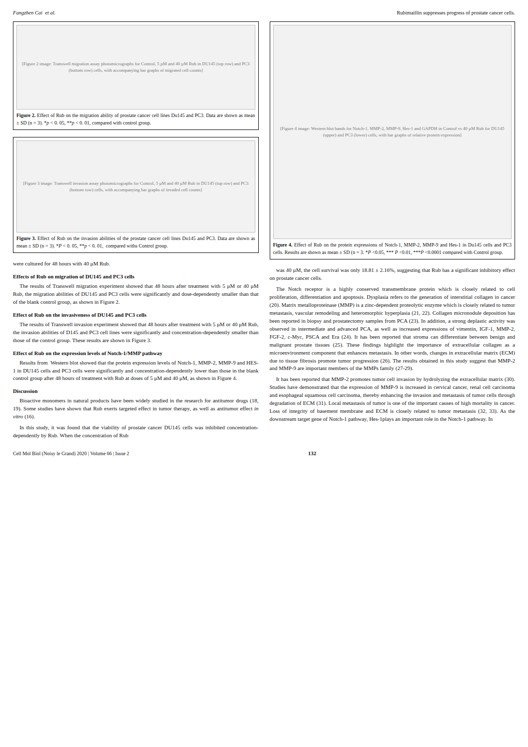Fangzhen Cai et al.
Rubimaillin suppresses progress of prostate cancer cells.
[Figure 2 image: Transwell migration assay photomicrographs for Control, 5 µM and 40 µM Rub in DU145 (top row) and PC3 (bottom row) cells, with accompanying bar graphs of migrated cell counts]
Figure 2. Effect of Rub on the migration ability of prostate cancer cell lines Du145 and PC3. Data are shown as mean ± SD (n = 3). *p < 0. 05, **p < 0. 01, compared with control group.
[Figure 3 image: Transwell invasion assay photomicrographs for Control, 5 µM and 40 µM Rub in DU145 (top row) and PC3 (bottom row) cells, with accompanying bar graphs of invaded cell counts]
Figure 3. Effect of Rub on the invasion abilities of the prostate cancer cell lines Du145 and PC3. Data are shown as mean ± SD (n = 3). *P < 0. 05, **p < 0. 01, compared withs Control group.
were cultured for 48 hours with 40 μM Rub.
Effects of Rub on migration of DU145 and PC3 cells
The results of Transwell migration experiment showed that 48 hours after treatment with 5 μM or 40 μM Rub, the migration abilities of DU145 and PC3 cells were significantly and dose-dependently smaller than that of the blank control group, as shown in Figure 2.
Effect of Rub on the invasiveness of DU145 and PC3 cells
The results of Transwell invasion experiment showed that 48 hours after treatment with 5 μM or 40 μM Rub, the invasion abilities of D145 and PC3 cell lines were significantly and concentration-dependently smaller than those of the control group. These results are shown in Figure 3.
Effect of Rub on the expression levels of Notch-1/MMP pathway
Results from Western blot showed that the protein expression levels of Notch-1, MMP-2, MMP-9 and HES-1 in DU145 cells and PC3 cells were significantly and concentration-dependently lower than those in the blank control group after 48 hours of treatment with Rub at doses of 5 μM and 40 μM, as shown in Figure 4.
Discussion
Bioactive monomers in natural products have been widely studied in the research for antitumor drugs (18, 19). Some studies have shown that Rub exerts targeted effect in tumor therapy, as well as antitumor effect in vitro (16).
In this study, it was found that the viability of prostate cancer DU145 cells was inhibited concentration-dependently by Rub. When the concentration of Rub
[Figure 4 image: Western blot bands for Notch-1, MMP-2, MMP-9, Hes-1 and GAPDH in Control vs 40 µM Rub for DU145 (upper) and PC3 (lower) cells, with bar graphs of relative protein expression]
Figure 4. Effect of Rub on the protein expressions of Notch-1, MMP-2, MMP-9 and Hes-1 in Du145 cells and PC3 cells. Results are shown as mean ± SD (n = 3. *P <0.05, *** P <0.01, ***P <0.0001 compared with Control group.
was 40 μM, the cell survival was only 18.81 ± 2.16%, suggesting that Rub has a significant inhibitory effect on prostate cancer cells.
The Notch receptor is a highly conserved transmembrane protein which is closely related to cell proliferation, differentiation and apoptosis. Dysplasia refers to the generation of interstitial collagen in cancer (20). Matrix metalloproteinase (MMP) is a zinc-dependent proteolytic enzyme which is closely related to tumor metastasis, vascular remodeling and heteromorphic hyperplasia (21, 22). Collagen micronodule deposition has been reported in biopsy and prostatectomy samples from PCA (23). In addition, a strong deplastic activity was observed in intermediate and advanced PCA, as well as increased expressions of vimentin, IGF-1, MMP-2, FGF-2, c-Myc, PSCA and Era (24). It has been reported that stroma can differentiate between benign and malignant prostate tissues (25). These findings highlight the importance of extracellular collagen as a microenvironment component that enhances metastasis. In other words, changes in extracellular matrix (ECM) due to tissue fibrosis promote tumor progression (26). The results obtained in this study suggest that MMP-2 and MMP-9 are important members of the MMPs family (27-29).
It has been reported that MMP-2 promotes tumor cell invasion by hydrolyzing the extracellular matrix (30). Studies have demonstrated that the expression of MMP-9 is increased in cervical cancer, renal cell carcinoma and esophageal squamous cell carcinoma, thereby enhancing the invasion and metastasis of tumor cells through degradation of ECM (31). Local metastasis of tumor is one of the important causes of high mortality in cancer. Loss of integrity of basement membrane and ECM is closely related to tumor metastasis (32, 33). As the downstream target gene of Notch-1 pathway, Hes-1plays an important role in the Notch-1 pathway. In
Cell Mol Biol (Noisy le Grand) 2020 | Volume 66 | Issue 2
132